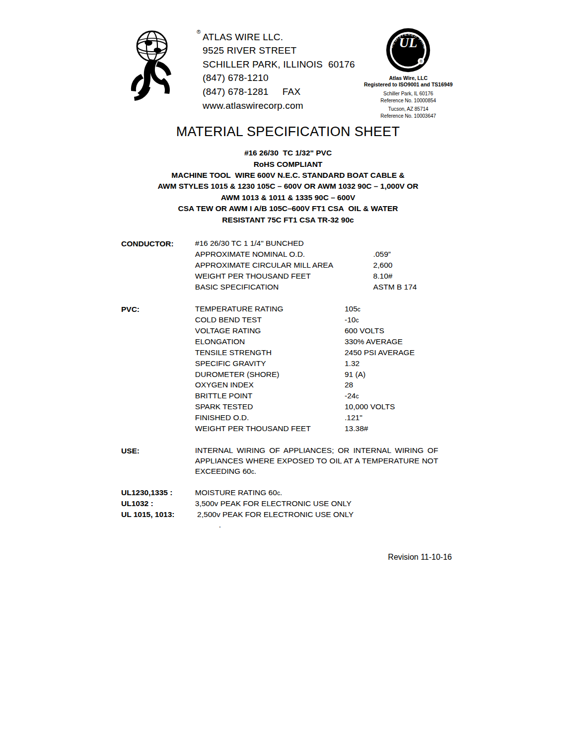Atlas logo
®
ATLAS WIRE LLC.
9525 RIVER STREET
SCHILLER PARK, ILLINOIS 60176
(847) 678-1210
(847) 678-1281FAX
www.atlaswirecorp.com
UL Registered Firm UL REGISTERED FIRM ®
Atlas Wire, LLC
Registered to ISO9001 and TS16949 Schiller Park, IL 60176
Reference No. 10000854 Tucson, AZ 85714
Reference No. 10003647
MATERIAL SPECIFICATION SHEET
#16 26/30 TC 1/32" PVC RoHS COMPLIANT MACHINE TOOL WIRE 600V N.E.C. STANDARD BOAT CABLE & AWM STYLES 1015 & 1230 105C – 600V OR AWM 1032 90C – 1,000V OR AWM 1013 & 1011 & 1335 90C – 600V CSA TEW OR AWM I A/B 105C–600V FT1 CSA OIL & WATER RESISTANT 75C FT1 CSA TR-32 90c
CONDUCTOR:
#16 26/30 TC 1 1/4" BUNCHED
| APPROXIMATE NOMINAL O.D. | .059” |
| APPROXIMATE CIRCULAR MILL AREA | 2,600 |
| WEIGHT PER THOUSAND FEET | 8.10# |
| BASIC SPECIFICATION | ASTM B 174 |
PVC:
| TEMPERATURE RATING | 105 c |
| COLD BEND TEST | -10 c |
| VOLTAGE RATING | 600 VOLTS |
| ELONGATION | 330% AVERAGE |
| TENSILE STRENGTH | 2450 PSI AVERAGE |
| SPECIFIC GRAVITY | 1.32 |
| DUROMETER (SHORE) | 91 (A) |
| OXYGEN INDEX | 28 |
| BRITTLE POINT | -24 c |
| SPARK TESTED | 10,000 VOLTS |
| FINISHED O.D. | .121" |
| WEIGHT PER THOUSAND FEET | 13.38# |
USE:
INTERNAL WIRING OF APPLIANCES; OR INTERNAL WIRING OF APPLIANCES WHERE EXPOSED TO OIL AT A TEMPERATURE NOT EXCEEDING 60c.
UL1230,1335 :
MOISTURE RATING 60c.
UL1032 :
3,500v PEAK FOR ELECTRONIC USE ONLY
UL 1015, 1013:
2,500v PEAK FOR ELECTRONIC USE ONLY
.
Revision 11-10-16